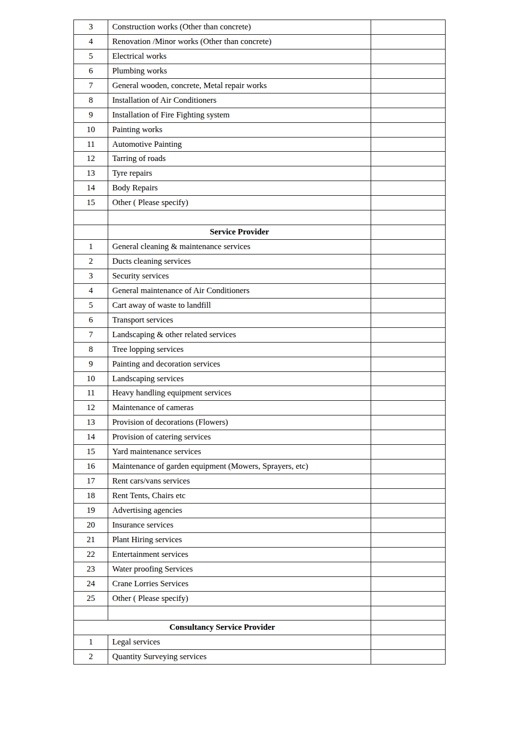| 3 | Construction works (Other than concrete) | |
| 4 | Renovation /Minor works (Other than concrete) | |
| 5 | Electrical works | |
| 6 | Plumbing works | |
| 7 | General wooden, concrete, Metal repair works | |
| 8 | Installation of Air Conditioners | |
| 9 | Installation of Fire Fighting system | |
| 10 | Painting works | |
| 11 | Automotive Painting | |
| 12 | Tarring of roads | |
| 13 | Tyre repairs | |
| 14 | Body Repairs | |
| 15 | Other ( Please specify) | |
| | Service Provider | |
| 1 | General cleaning & maintenance services | |
| 2 | Ducts cleaning services | |
| 3 | Security services | |
| 4 | General maintenance of Air Conditioners | |
| 5 | Cart away of waste to landfill | |
| 6 | Transport services | |
| 7 | Landscaping & other related services | |
| 8 | Tree lopping services | |
| 9 | Painting and decoration services | |
| 10 | Landscaping services | |
| 11 | Heavy handling equipment services | |
| 12 | Maintenance of cameras | |
| 13 | Provision of decorations (Flowers) | |
| 14 | Provision of catering services | |
| 15 | Yard maintenance services | |
| 16 | Maintenance of garden equipment (Mowers, Sprayers, etc) | |
| 17 | Rent cars/vans services | |
| 18 | Rent Tents, Chairs etc | |
| 19 | Advertising agencies | |
| 20 | Insurance services | |
| 21 | Plant Hiring services | |
| 22 | Entertainment services | |
| 23 | Water proofing Services | |
| 24 | Crane Lorries Services | |
| 25 | Other ( Please specify) | |
| Consultancy Service Provider | |
| 1 | Legal services | |
| 2 | Quantity Surveying services | |